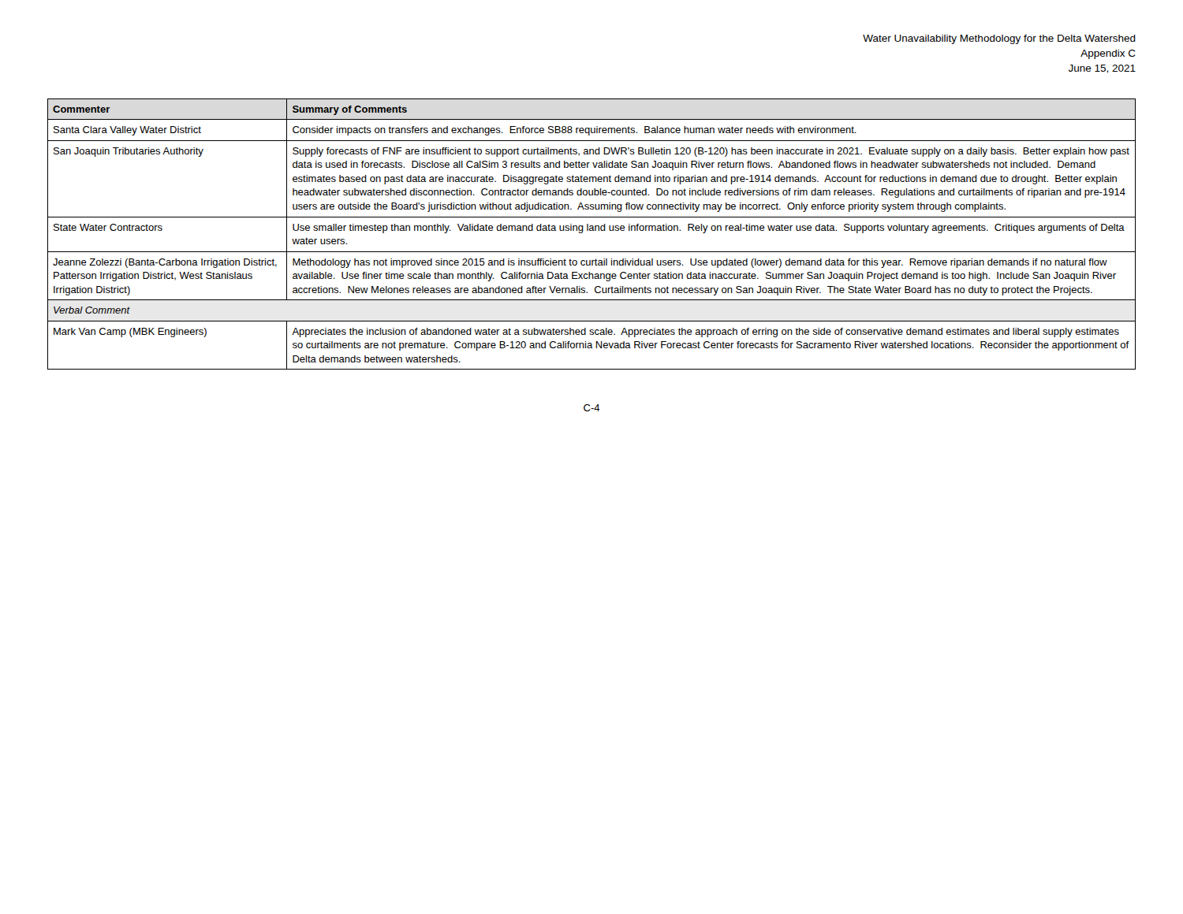Water Unavailability Methodology for the Delta Watershed
Appendix C
June 15, 2021
| Commenter | Summary of Comments |
| --- | --- |
| Santa Clara Valley Water District | Consider impacts on transfers and exchanges. Enforce SB88 requirements. Balance human water needs with environment. |
| San Joaquin Tributaries Authority | Supply forecasts of FNF are insufficient to support curtailments, and DWR's Bulletin 120 (B-120) has been inaccurate in 2021. Evaluate supply on a daily basis. Better explain how past data is used in forecasts. Disclose all CalSim 3 results and better validate San Joaquin River return flows. Abandoned flows in headwater subwatersheds not included. Demand estimates based on past data are inaccurate. Disaggregate statement demand into riparian and pre-1914 demands. Account for reductions in demand due to drought. Better explain headwater subwatershed disconnection. Contractor demands double-counted. Do not include rediversions of rim dam releases. Regulations and curtailments of riparian and pre-1914 users are outside the Board's jurisdiction without adjudication. Assuming flow connectivity may be incorrect. Only enforce priority system through complaints. |
| State Water Contractors | Use smaller timestep than monthly. Validate demand data using land use information. Rely on real-time water use data. Supports voluntary agreements. Critiques arguments of Delta water users. |
| Jeanne Zolezzi (Banta-Carbona Irrigation District, Patterson Irrigation District, West Stanislaus Irrigation District) | Methodology has not improved since 2015 and is insufficient to curtail individual users. Use updated (lower) demand data for this year. Remove riparian demands if no natural flow available. Use finer time scale than monthly. California Data Exchange Center station data inaccurate. Summer San Joaquin Project demand is too high. Include San Joaquin River accretions. New Melones releases are abandoned after Vernalis. Curtailments not necessary on San Joaquin River. The State Water Board has no duty to protect the Projects. |
| Verbal Comment |
| Mark Van Camp (MBK Engineers) | Appreciates the inclusion of abandoned water at a subwatershed scale. Appreciates the approach of erring on the side of conservative demand estimates and liberal supply estimates so curtailments are not premature. Compare B-120 and California Nevada River Forecast Center forecasts for Sacramento River watershed locations. Reconsider the apportionment of Delta demands between watersheds. |
C-4